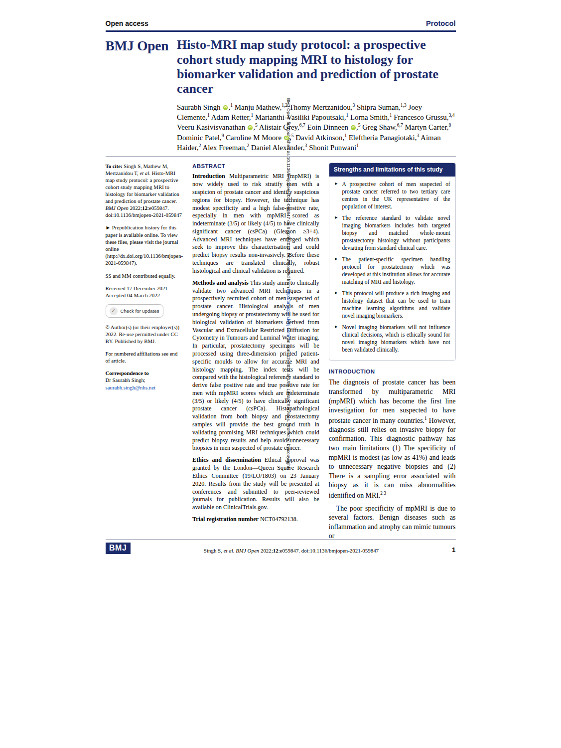BMJ Open: first published as 10.1136/bmjopen-2021-059847 on 8 April 2022. Downloaded from http://bmjopen.bmj.com/ on April 12, 2022 at UCL Library Services. Protected by copyright.
Open access
Protocol
BMJ Open
Histo-MRI map study protocol: a prospective cohort study mapping MRI to histology for biomarker validation and prediction of prostate cancer
Saurabh Singh ,1 Manju Mathew,1,2 Thomy Mertzanidou,3 Shipra Suman,1,3 Joey Clemente,1 Adam Retter,1 Marianthi-Vasiliki Papoutsaki,1 Lorna Smith,1 Francesco Grussu,3,4 Veeru Kasivisvanathan ,5 Alistair Grey,6,7 Eoin Dinneen ,5 Greg Shaw,6,7 Martyn Carter,8 Dominic Patel,9 Caroline M Moore ,5 David Atkinson,1 Eleftheria Panagiotaki,3 Aiman Haider,2 Alex Freeman,2 Daniel Alexander,3 Shonit Punwani1
To cite: Singh S, Mathew M, Mertzanidou T, et al. Histo-MRI map study protocol: a prospective cohort study mapping MRI to histology for biomarker validation and prediction of prostate cancer. BMJ Open 2022;12:e059847. doi:10.1136/bmjopen-2021-059847
► Prepublication history for this paper is available online. To view these files, please visit the journal online (http://dx.doi.org/10.1136/bmjopen-2021-059847).
SS and MM contributed equally.
Received 17 December 2021
Accepted 04 March 2022
Check for updates
© Author(s) (or their employer(s)) 2022. Re-use permitted under CC BY. Published by BMJ.
For numbered affiliations see end of article.
Correspondence to
Dr Saurabh Singh;
saurabh.singh@nhs.net
Abstract
Introduction Multiparametric MRI (mpMRI) is now widely used to risk stratify men with a suspicion of prostate cancer and identify suspicious regions for biopsy. However, the technique has modest specificity and a high false-positive rate, especially in men with mpMRI scored as indeterminate (3/5) or likely (4/5) to have clinically significant cancer (csPCa) (Gleason ≥3+4). Advanced MRI techniques have emerged which seek to improve this characterisation and could predict biopsy results non-invasively. Before these techniques are translated clinically, robust histological and clinical validation is required.
Methods and analysis This study aims to clinically validate two advanced MRI techniques in a prospectively recruited cohort of men suspected of prostate cancer. Histological analysis of men undergoing biopsy or prostatectomy will be used for biological validation of biomarkers derived from Vascular and Extracellular Restricted Diffusion for Cytometry in Tumours and Luminal Water imaging. In particular, prostatectomy specimens will be processed using three-dimension printed patient-specific moulds to allow for accurate MRI and histology mapping. The index tests will be compared with the histological reference standard to derive false positive rate and true positive rate for men with mpMRI scores which are indeterminate (3/5) or likely (4/5) to have clinically significant prostate cancer (csPCa). Histopathological validation from both biopsy and prostatectomy samples will provide the best ground truth in validating promising MRI techniques which could predict biopsy results and help avoid unnecessary biopsies in men suspected of prostate cancer.
Ethics and dissemination Ethical approval was granted by the London—Queen Square Research Ethics Committee (19/LO/1803) on 23 January 2020. Results from the study will be presented at conferences and submitted to peer-reviewed journals for publication. Results will also be available on ClinicalTrials.gov.
Trial registration number NCT04792138.
Strengths and limitations of this study
A prospective cohort of men suspected of prostate cancer referred to two tertiary care centres in the UK representative of the population of interest.
The reference standard to validate novel imaging biomarkers includes both targeted biopsy and matched whole-mount prostatectomy histology without participants deviating from standard clinical care.
The patient-specific specimen handling protocol for prostatectomy which was developed at this institution allows for accurate matching of MRI and histology.
This protocol will produce a rich imaging and histology dataset that can be used to train machine learning algorithms and validate novel imaging biomarkers.
Novel imaging biomarkers will not influence clinical decisions, which is ethically sound for novel imaging biomarkers which have not been validated clinically.
Introduction
The diagnosis of prostate cancer has been transformed by multiparametric MRI (mpMRI) which has become the first line investigation for men suspected to have prostate cancer in many countries.1 However, diagnosis still relies on invasive biopsy for confirmation. This diagnostic pathway has two main limitations (1) The specificity of mpMRI is modest (as low as 41%) and leads to unnecessary negative biopsies and (2) There is a sampling error associated with biopsy as it is can miss abnormalities identified on MRI.2 3
The poor specificity of mpMRI is due to several factors. Benign diseases such as inflammation and atrophy can mimic tumours or
BMJ
Singh S, et al. BMJ Open 2022;12:e059847. doi:10.1136/bmjopen-2021-059847
1